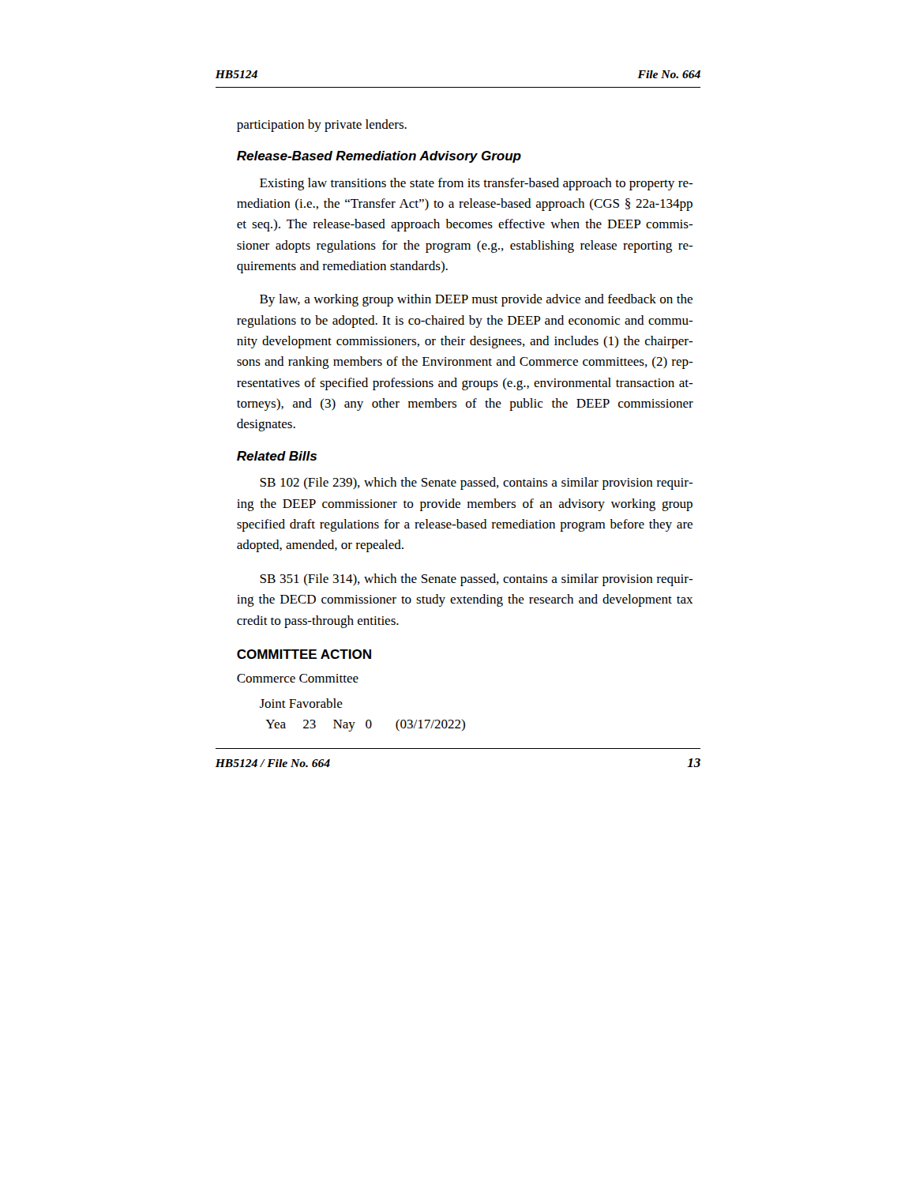HB5124 File No. 664
participation by private lenders.
Release-Based Remediation Advisory Group
Existing law transitions the state from its transfer-based approach to property remediation (i.e., the “Transfer Act”) to a release-based approach (CGS § 22a-134pp et seq.). The release-based approach becomes effective when the DEEP commissioner adopts regulations for the program (e.g., establishing release reporting requirements and remediation standards).
By law, a working group within DEEP must provide advice and feedback on the regulations to be adopted. It is co-chaired by the DEEP and economic and community development commissioners, or their designees, and includes (1) the chairpersons and ranking members of the Environment and Commerce committees, (2) representatives of specified professions and groups (e.g., environmental transaction attorneys), and (3) any other members of the public the DEEP commissioner designates.
Related Bills
SB 102 (File 239), which the Senate passed, contains a similar provision requiring the DEEP commissioner to provide members of an advisory working group specified draft regulations for a release-based remediation program before they are adopted, amended, or repealed.
SB 351 (File 314), which the Senate passed, contains a similar provision requiring the DECD commissioner to study extending the research and development tax credit to pass-through entities.
COMMITTEE ACTION
Commerce Committee
Joint Favorable
Yea 23 Nay 0 (03/17/2022)
HB5124 / File No. 664 13